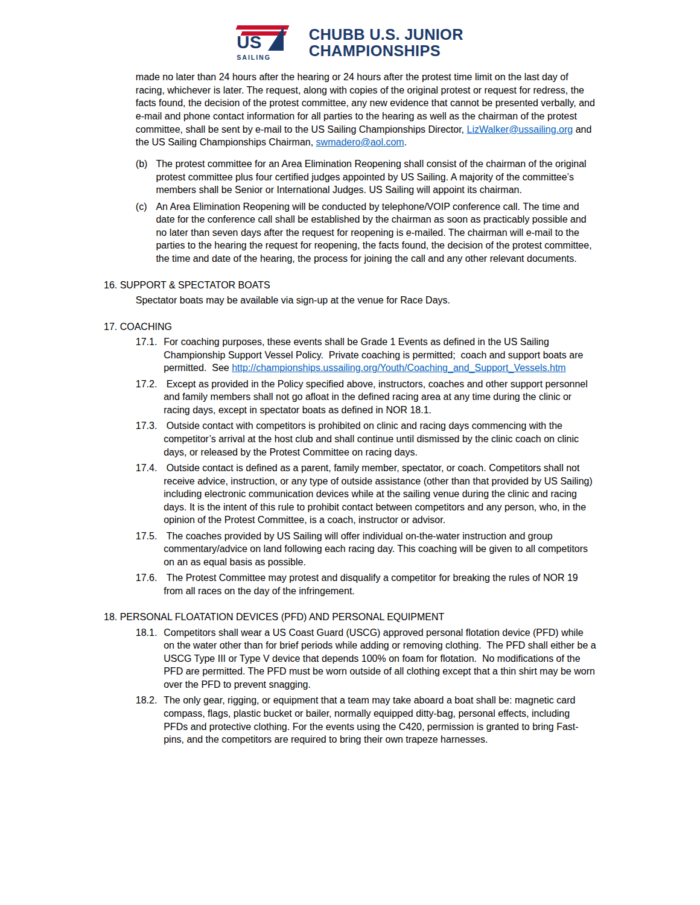US SAILING CHUBB U.S. JUNIOR CHAMPIONSHIPS
made no later than 24 hours after the hearing or 24 hours after the protest time limit on the last day of racing, whichever is later. The request, along with copies of the original protest or request for redress, the facts found, the decision of the protest committee, any new evidence that cannot be presented verbally, and e-mail and phone contact information for all parties to the hearing as well as the chairman of the protest committee, shall be sent by e-mail to the US Sailing Championships Director, LizWalker@ussailing.org and the US Sailing Championships Chairman, swmadero@aol.com.
(b) The protest committee for an Area Elimination Reopening shall consist of the chairman of the original protest committee plus four certified judges appointed by US Sailing. A majority of the committee’s members shall be Senior or International Judges. US Sailing will appoint its chairman.
(c) An Area Elimination Reopening will be conducted by telephone/VOIP conference call. The time and date for the conference call shall be established by the chairman as soon as practicably possible and no later than seven days after the request for reopening is e-mailed. The chairman will e-mail to the parties to the hearing the request for reopening, the facts found, the decision of the protest committee, the time and date of the hearing, the process for joining the call and any other relevant documents.
16. SUPPORT & SPECTATOR BOATS
Spectator boats may be available via sign-up at the venue for Race Days.
17. COACHING
17.1. For coaching purposes, these events shall be Grade 1 Events as defined in the US Sailing Championship Support Vessel Policy. Private coaching is permitted; coach and support boats are permitted. See http://championships.ussailing.org/Youth/Coaching_and_Support_Vessels.htm
17.2. Except as provided in the Policy specified above, instructors, coaches and other support personnel and family members shall not go afloat in the defined racing area at any time during the clinic or racing days, except in spectator boats as defined in NOR 18.1.
17.3. Outside contact with competitors is prohibited on clinic and racing days commencing with the competitor’s arrival at the host club and shall continue until dismissed by the clinic coach on clinic days, or released by the Protest Committee on racing days.
17.4. Outside contact is defined as a parent, family member, spectator, or coach. Competitors shall not receive advice, instruction, or any type of outside assistance (other than that provided by US Sailing) including electronic communication devices while at the sailing venue during the clinic and racing days. It is the intent of this rule to prohibit contact between competitors and any person, who, in the opinion of the Protest Committee, is a coach, instructor or advisor.
17.5. The coaches provided by US Sailing will offer individual on-the-water instruction and group commentary/advice on land following each racing day. This coaching will be given to all competitors on an as equal basis as possible.
17.6. The Protest Committee may protest and disqualify a competitor for breaking the rules of NOR 19 from all races on the day of the infringement.
18. PERSONAL FLOATATION DEVICES (PFD) AND PERSONAL EQUIPMENT
18.1. Competitors shall wear a US Coast Guard (USCG) approved personal flotation device (PFD) while on the water other than for brief periods while adding or removing clothing. The PFD shall either be a USCG Type III or Type V device that depends 100% on foam for flotation. No modifications of the PFD are permitted. The PFD must be worn outside of all clothing except that a thin shirt may be worn over the PFD to prevent snagging.
18.2. The only gear, rigging, or equipment that a team may take aboard a boat shall be: magnetic card compass, flags, plastic bucket or bailer, normally equipped ditty-bag, personal effects, including PFDs and protective clothing. For the events using the C420, permission is granted to bring Fast-pins, and the competitors are required to bring their own trapeze harnesses.